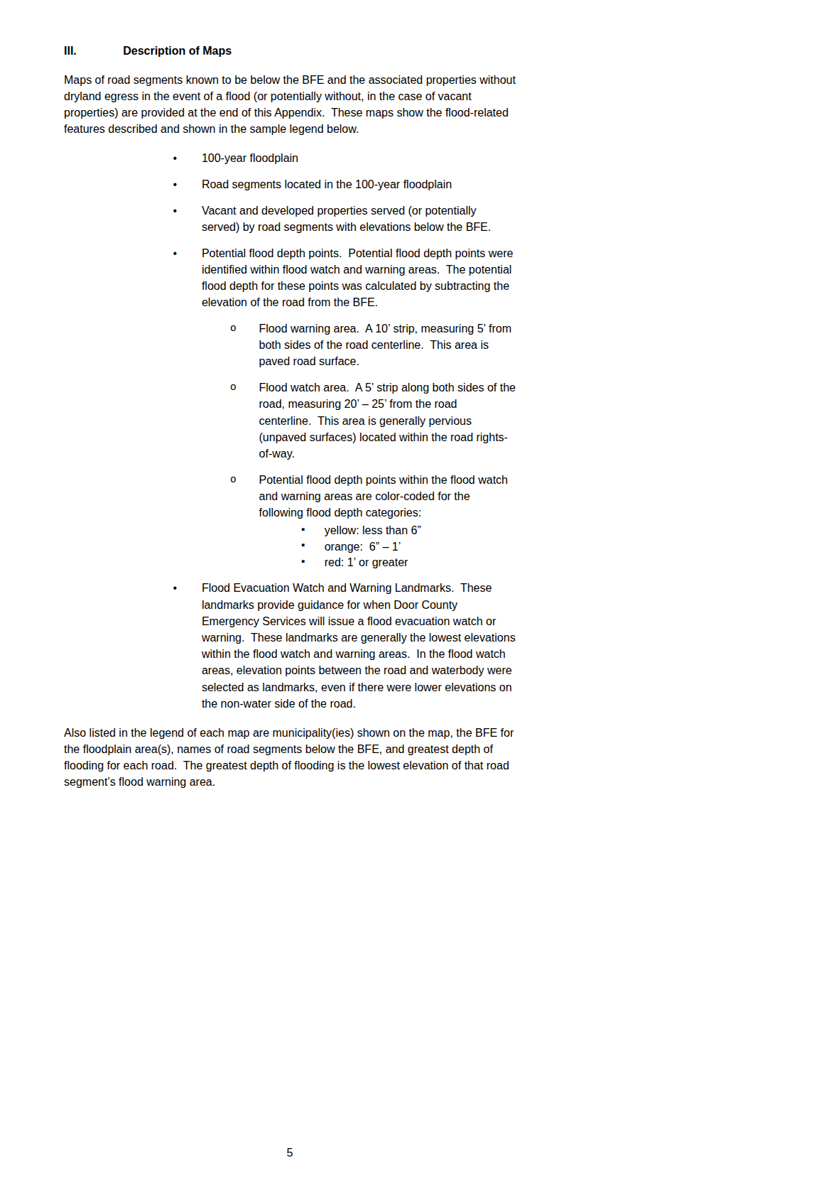III. Description of Maps
Maps of road segments known to be below the BFE and the associated properties without dryland egress in the event of a flood (or potentially without, in the case of vacant properties) are provided at the end of this Appendix. These maps show the flood-related features described and shown in the sample legend below.
100-year floodplain
Road segments located in the 100-year floodplain
Vacant and developed properties served (or potentially served) by road segments with elevations below the BFE.
Potential flood depth points. Potential flood depth points were identified within flood watch and warning areas. The potential flood depth for these points was calculated by subtracting the elevation of the road from the BFE.
Flood warning area. A 10’ strip, measuring 5’ from both sides of the road centerline. This area is paved road surface.
Flood watch area. A 5’ strip along both sides of the road, measuring 20’ – 25’ from the road centerline. This area is generally pervious (unpaved surfaces) located within the road rights-of-way.
Potential flood depth points within the flood watch and warning areas are color-coded for the following flood depth categories:
yellow: less than 6”
orange: 6” – 1’
red: 1’ or greater
Flood Evacuation Watch and Warning Landmarks. These landmarks provide guidance for when Door County Emergency Services will issue a flood evacuation watch or warning. These landmarks are generally the lowest elevations within the flood watch and warning areas. In the flood watch areas, elevation points between the road and waterbody were selected as landmarks, even if there were lower elevations on the non-water side of the road.
Also listed in the legend of each map are municipality(ies) shown on the map, the BFE for the floodplain area(s), names of road segments below the BFE, and greatest depth of flooding for each road. The greatest depth of flooding is the lowest elevation of that road segment’s flood warning area.
5